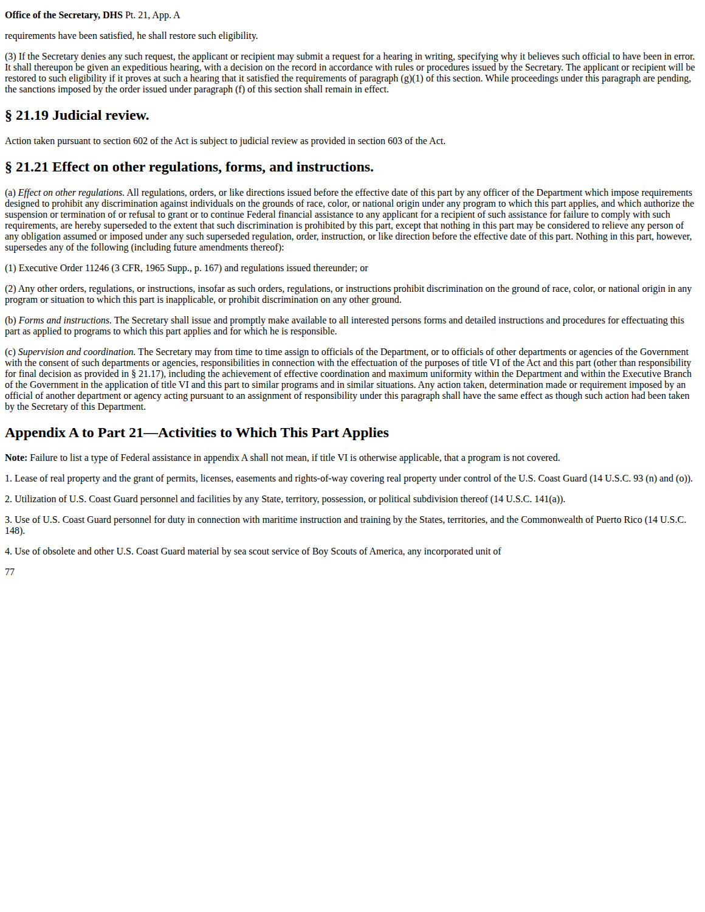Office of the Secretary, DHS Pt. 21, App. A
requirements have been satisfied, he shall restore such eligibility.
(3) If the Secretary denies any such request, the applicant or recipient may submit a request for a hearing in writing, specifying why it believes such official to have been in error. It shall thereupon be given an expeditious hearing, with a decision on the record in accordance with rules or procedures issued by the Secretary. The applicant or recipient will be restored to such eligibility if it proves at such a hearing that it satisfied the requirements of paragraph (g)(1) of this section. While proceedings under this paragraph are pending, the sanctions imposed by the order issued under paragraph (f) of this section shall remain in effect.
§ 21.19 Judicial review.
Action taken pursuant to section 602 of the Act is subject to judicial review as provided in section 603 of the Act.
§ 21.21 Effect on other regulations, forms, and instructions.
(a) Effect on other regulations. All regulations, orders, or like directions issued before the effective date of this part by any officer of the Department which impose requirements designed to prohibit any discrimination against individuals on the grounds of race, color, or national origin under any program to which this part applies, and which authorize the suspension or termination of or refusal to grant or to continue Federal financial assistance to any applicant for a recipient of such assistance for failure to comply with such requirements, are hereby superseded to the extent that such discrimination is prohibited by this part, except that nothing in this part may be considered to relieve any person of any obligation assumed or imposed under any such superseded regulation, order, instruction, or like direction before the effective date of this part. Nothing in this part, however, supersedes any of the following (including future amendments thereof):
(1) Executive Order 11246 (3 CFR, 1965 Supp., p. 167) and regulations issued thereunder; or
(2) Any other orders, regulations, or instructions, insofar as such orders, regulations, or instructions prohibit discrimination on the ground of race, color, or national origin in any program or situation to which this part is inapplicable, or prohibit discrimination on any other ground.
(b) Forms and instructions. The Secretary shall issue and promptly make available to all interested persons forms and detailed instructions and procedures for effectuating this part as applied to programs to which this part applies and for which he is responsible.
(c) Supervision and coordination. The Secretary may from time to time assign to officials of the Department, or to officials of other departments or agencies of the Government with the consent of such departments or agencies, responsibilities in connection with the effectuation of the purposes of title VI of the Act and this part (other than responsibility for final decision as provided in § 21.17), including the achievement of effective coordination and maximum uniformity within the Department and within the Executive Branch of the Government in the application of title VI and this part to similar programs and in similar situations. Any action taken, determination made or requirement imposed by an official of another department or agency acting pursuant to an assignment of responsibility under this paragraph shall have the same effect as though such action had been taken by the Secretary of this Department.
Appendix A to Part 21—Activities to Which This Part Applies
Note: Failure to list a type of Federal assistance in appendix A shall not mean, if title VI is otherwise applicable, that a program is not covered.
1. Lease of real property and the grant of permits, licenses, easements and rights-of-way covering real property under control of the U.S. Coast Guard (14 U.S.C. 93 (n) and (o)).
2. Utilization of U.S. Coast Guard personnel and facilities by any State, territory, possession, or political subdivision thereof (14 U.S.C. 141(a)).
3. Use of U.S. Coast Guard personnel for duty in connection with maritime instruction and training by the States, territories, and the Commonwealth of Puerto Rico (14 U.S.C. 148).
4. Use of obsolete and other U.S. Coast Guard material by sea scout service of Boy Scouts of America, any incorporated unit of
77